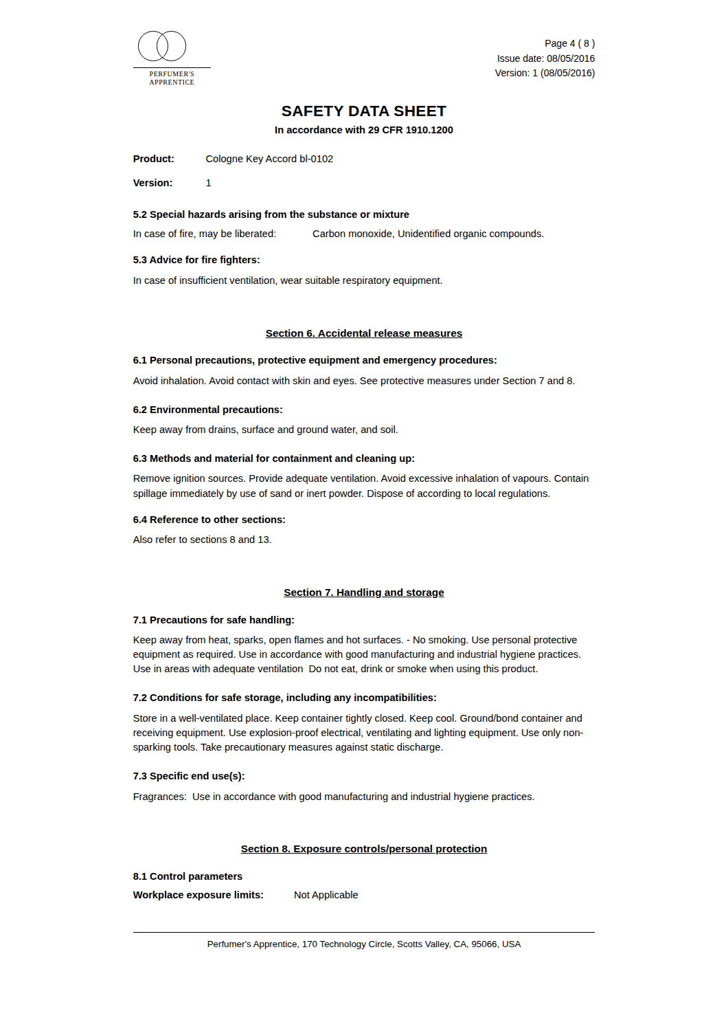PERFUMER'S
APPRENTICE
Page 4 ( 8 )
Issue date: 08/05/2016
Version: 1 (08/05/2016)
SAFETY DATA SHEET
In accordance with 29 CFR 1910.1200
Product:
Cologne Key Accord bl-0102
Version:
1
5.2 Special hazards arising from the substance or mixture
In case of fire, may be liberated:
Carbon monoxide, Unidentified organic compounds.
5.3 Advice for fire fighters:
In case of insufficient ventilation, wear suitable respiratory equipment.
Section 6. Accidental release measures
6.1 Personal precautions, protective equipment and emergency procedures:
Avoid inhalation. Avoid contact with skin and eyes. See protective measures under Section 7 and 8.
6.2 Environmental precautions:
Keep away from drains, surface and ground water, and soil.
6.3 Methods and material for containment and cleaning up:
Remove ignition sources. Provide adequate ventilation. Avoid excessive inhalation of vapours. Contain spillage immediately by use of sand or inert powder. Dispose of according to local regulations.
6.4 Reference to other sections:
Also refer to sections 8 and 13.
Section 7. Handling and storage
7.1 Precautions for safe handling:
Keep away from heat, sparks, open flames and hot surfaces. - No smoking. Use personal protective equipment as required. Use in accordance with good manufacturing and industrial hygiene practices. Use in areas with adequate ventilation Do not eat, drink or smoke when using this product.
7.2 Conditions for safe storage, including any incompatibilities:
Store in a well-ventilated place. Keep container tightly closed. Keep cool. Ground/bond container and receiving equipment. Use explosion-proof electrical, ventilating and lighting equipment. Use only non-sparking tools. Take precautionary measures against static discharge.
7.3 Specific end use(s):
Fragrances: Use in accordance with good manufacturing and industrial hygiene practices.
Section 8. Exposure controls/personal protection
8.1 Control parameters
Workplace exposure limits:
Not Applicable
Perfumer's Apprentice, 170 Technology Circle, Scotts Valley, CA, 95066, USA